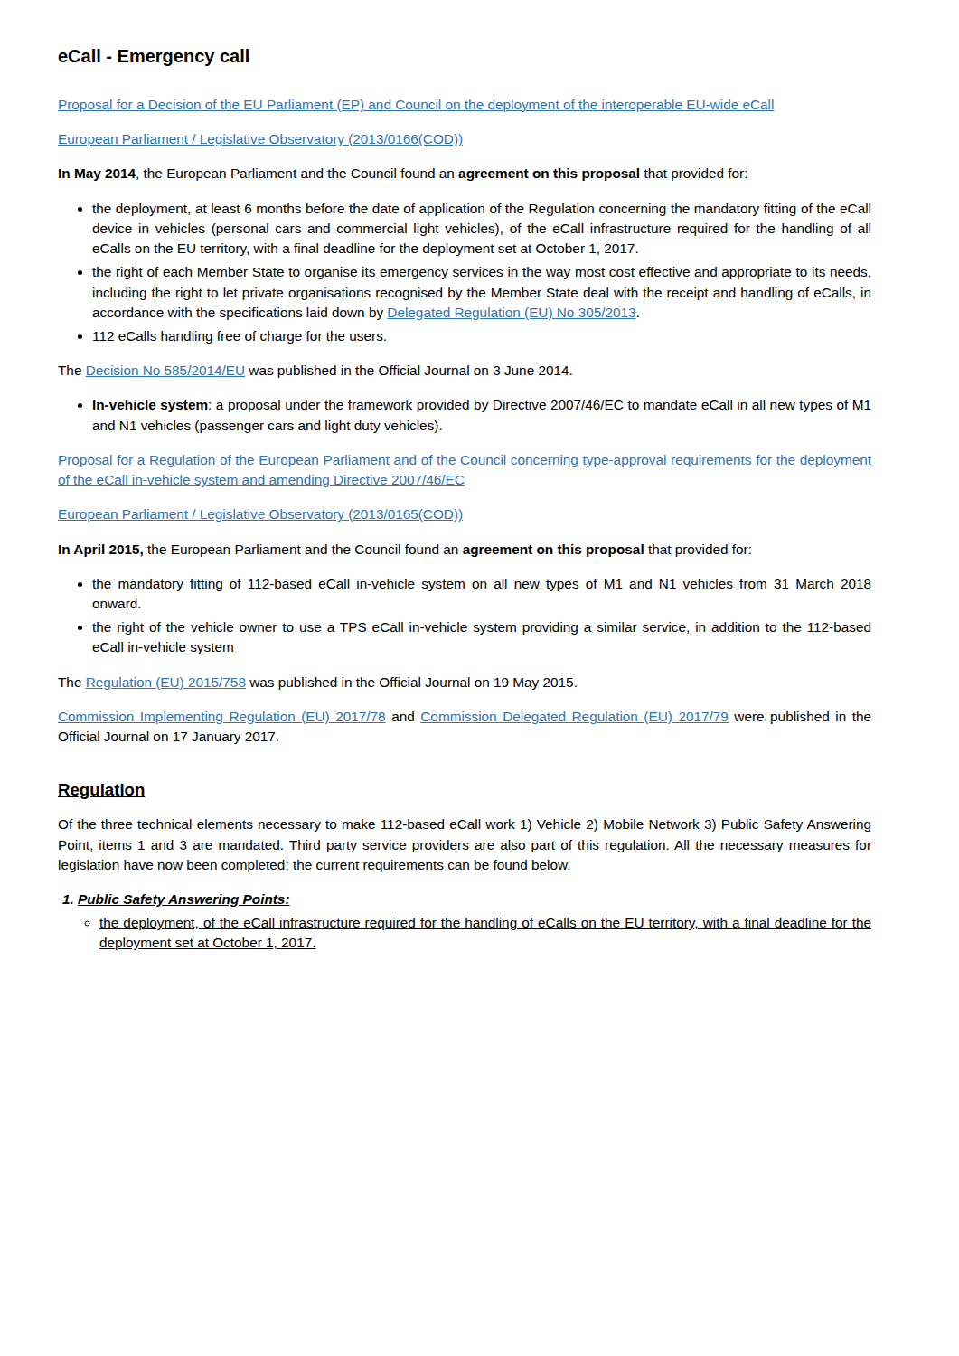eCall - Emergency call
Proposal for a Decision of the EU Parliament (EP) and Council on the deployment of the interoperable EU-wide eCall
European Parliament / Legislative Observatory (2013/0166(COD))
In May 2014, the European Parliament and the Council found an agreement on this proposal that provided for:
the deployment, at least 6 months before the date of application of the Regulation concerning the mandatory fitting of the eCall device in vehicles (personal cars and commercial light vehicles), of the eCall infrastructure required for the handling of all eCalls on the EU territory, with a final deadline for the deployment set at October 1, 2017.
the right of each Member State to organise its emergency services in the way most cost effective and appropriate to its needs, including the right to let private organisations recognised by the Member State deal with the receipt and handling of eCalls, in accordance with the specifications laid down by Delegated Regulation (EU) No 305/2013.
112 eCalls handling free of charge for the users.
The Decision No 585/2014/EU was published in the Official Journal on 3 June 2014.
In-vehicle system: a proposal under the framework provided by Directive 2007/46/EC to mandate eCall in all new types of M1 and N1 vehicles (passenger cars and light duty vehicles).
Proposal for a Regulation of the European Parliament and of the Council concerning type-approval requirements for the deployment of the eCall in-vehicle system and amending Directive 2007/46/EC
European Parliament / Legislative Observatory (2013/0165(COD))
In April 2015, the European Parliament and the Council found an agreement on this proposal that provided for:
the mandatory fitting of 112-based eCall in-vehicle system on all new types of M1 and N1 vehicles from 31 March 2018 onward.
the right of the vehicle owner to use a TPS eCall in-vehicle system providing a similar service, in addition to the 112-based eCall in-vehicle system
The Regulation (EU) 2015/758 was published in the Official Journal on 19 May 2015.
Commission Implementing Regulation (EU) 2017/78 and Commission Delegated Regulation (EU) 2017/79 were published in the Official Journal on 17 January 2017.
Regulation
Of the three technical elements necessary to make 112-based eCall work 1) Vehicle 2) Mobile Network 3) Public Safety Answering Point, items 1 and 3 are mandated. Third party service providers are also part of this regulation. All the necessary measures for legislation have now been completed; the current requirements can be found below.
Public Safety Answering Points:
the deployment, of the eCall infrastructure required for the handling of eCalls on the EU territory, with a final deadline for the deployment set at October 1, 2017.